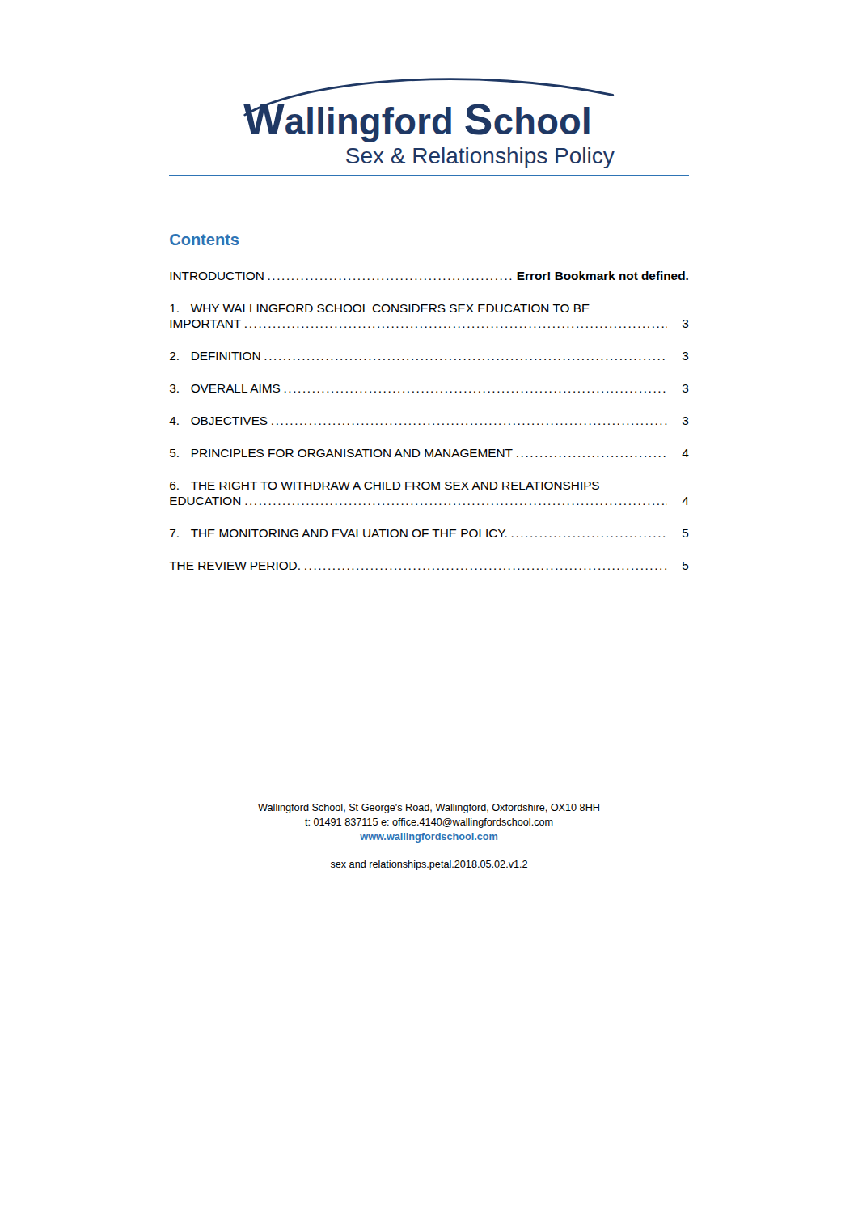Wallingford School
Sex & Relationships Policy
Contents
INTRODUCTION .......................................................... Error! Bookmark not defined.
1. WHY WALLINGFORD SCHOOL CONSIDERS SEX EDUCATION TO BE
IMPORTANT ................................................................................................................. 3
2. DEFINITION ................................................................................................................. 3
3. OVERALL AIMS ................................................................................................................. 3
4. OBJECTIVES ................................................................................................................. 3
5. PRINCIPLES FOR ORGANISATION AND MANAGEMENT ................................................................................................................. 4
6. THE RIGHT TO WITHDRAW A CHILD FROM SEX AND RELATIONSHIPS
EDUCATION ................................................................................................................. 4
7. THE MONITORING AND EVALUATION OF THE POLICY. ................................................................................................................. 5
THE REVIEW PERIOD. ................................................................................................................. 5
Wallingford School, St George's Road, Wallingford, Oxfordshire, OX10 8HH
t: 01491 837115 e: office.4140@wallingfordschool.com
www.wallingfordschool.com
sex and relationships.petal.2018.05.02.v1.2